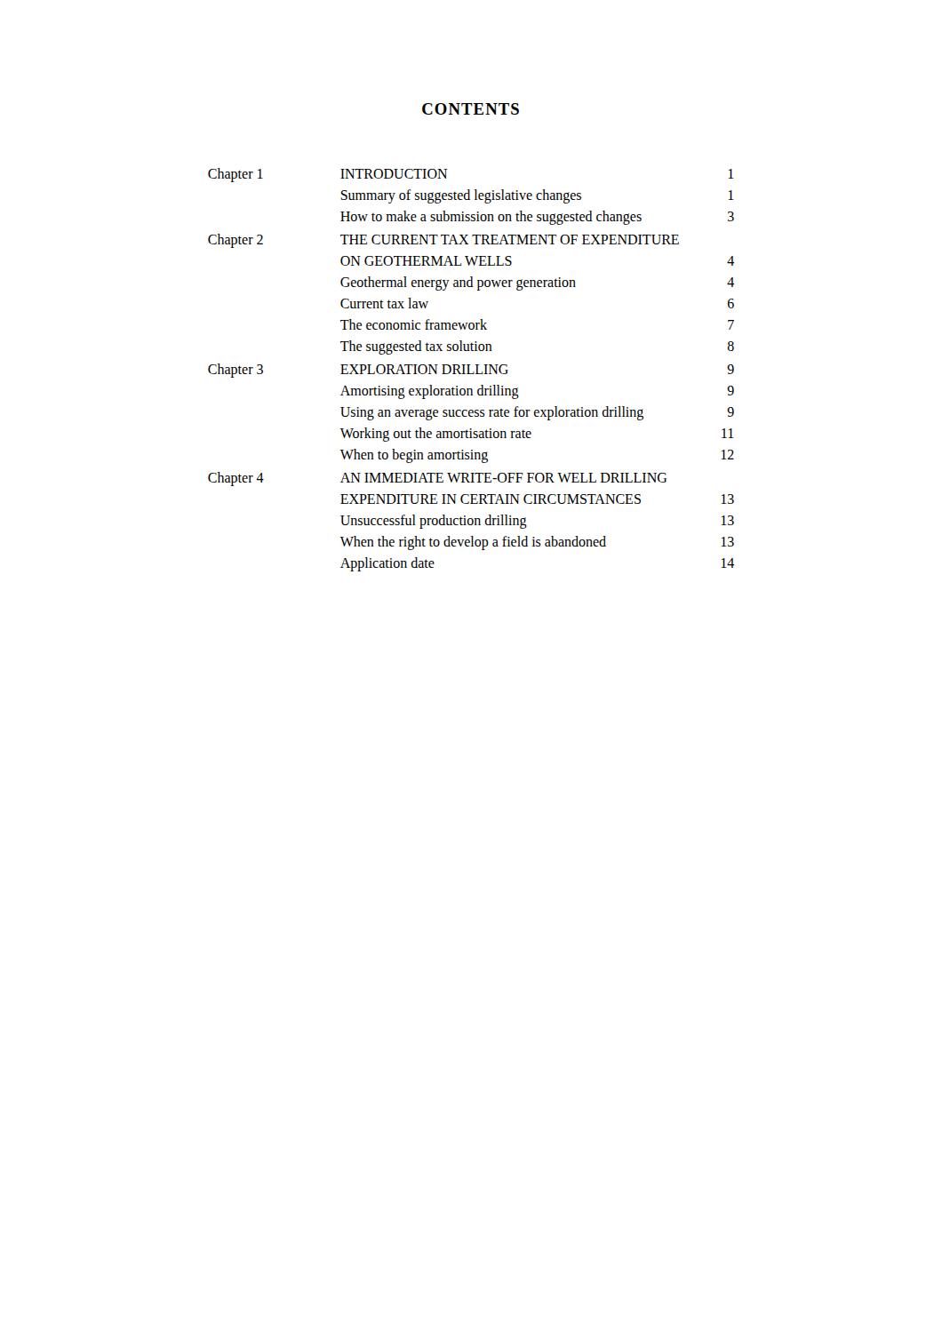CONTENTS
| Chapter 1 | Introduction | 1 |
| | Summary of suggested legislative changes | 1 |
| | How to make a submission on the suggested changes | 3 |
| Chapter 2 | The current tax treatment of expenditure on geothermal wells | 4 |
| | Geothermal energy and power generation | 4 |
| | Current tax law | 6 |
| | The economic framework | 7 |
| | The suggested tax solution | 8 |
| Chapter 3 | Exploration drilling | 9 |
| | Amortising exploration drilling | 9 |
| | Using an average success rate for exploration drilling | 9 |
| | Working out the amortisation rate | 11 |
| | When to begin amortising | 12 |
| Chapter 4 | An immediate write-off for well drilling expenditure in certain circumstances | 13 |
| | Unsuccessful production drilling | 13 |
| | When the right to develop a field is abandoned | 13 |
| | Application date | 14 |